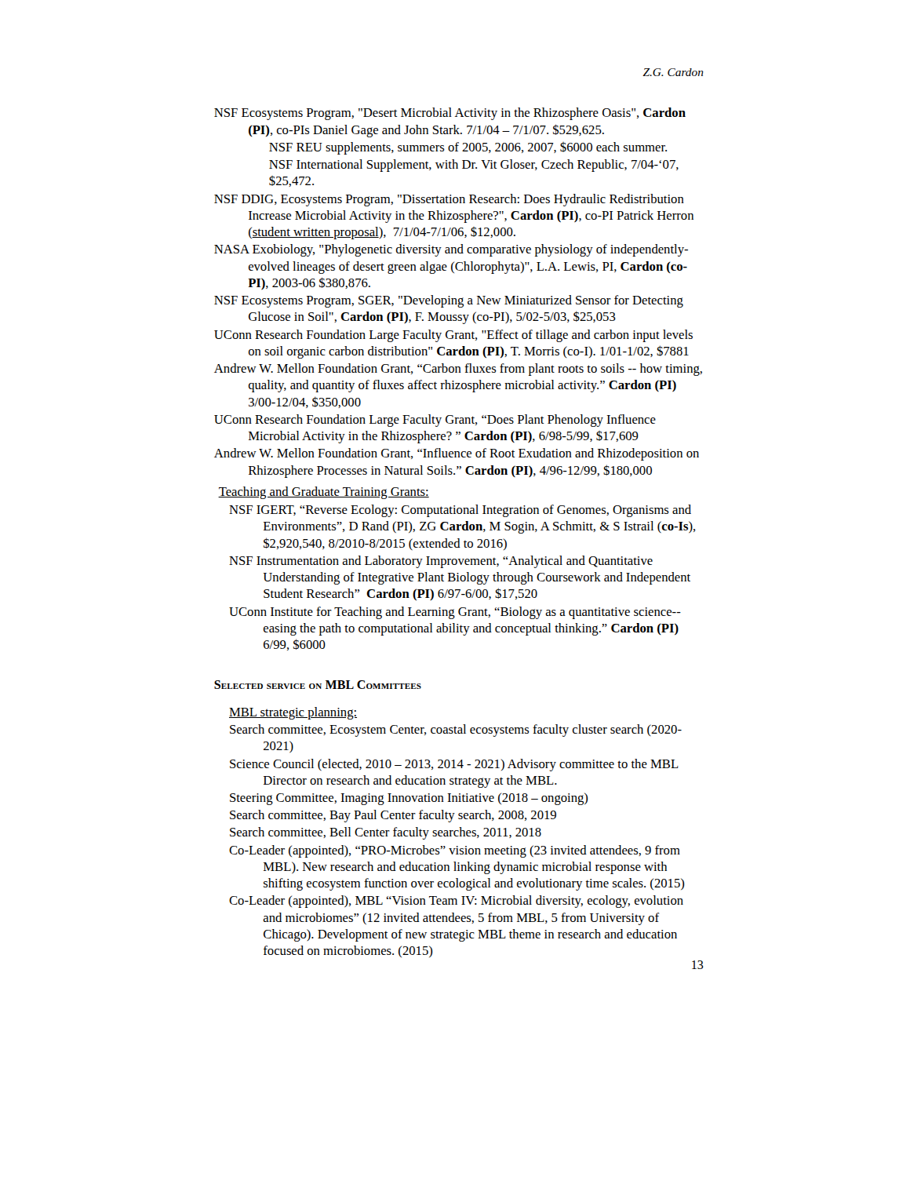Z.G. Cardon
NSF Ecosystems Program, "Desert Microbial Activity in the Rhizosphere Oasis", Cardon (PI), co-PIs Daniel Gage and John Stark. 7/1/04 – 7/1/07. $529,625.
NSF REU supplements, summers of 2005, 2006, 2007, $6000 each summer.
NSF International Supplement, with Dr. Vit Gloser, Czech Republic, 7/04-‘07, $25,472.
NSF DDIG, Ecosystems Program, "Dissertation Research: Does Hydraulic Redistribution Increase Microbial Activity in the Rhizosphere?", Cardon (PI), co-PI Patrick Herron (student written proposal), 7/1/04-7/1/06, $12,000.
NASA Exobiology, "Phylogenetic diversity and comparative physiology of independently-evolved lineages of desert green algae (Chlorophyta)", L.A. Lewis, PI, Cardon (co-PI), 2003-06 $380,876.
NSF Ecosystems Program, SGER, "Developing a New Miniaturized Sensor for Detecting Glucose in Soil", Cardon (PI), F. Moussy (co-PI), 5/02-5/03, $25,053
UConn Research Foundation Large Faculty Grant, "Effect of tillage and carbon input levels on soil organic carbon distribution" Cardon (PI), T. Morris (co-I). 1/01-1/02, $7881
Andrew W. Mellon Foundation Grant, “Carbon fluxes from plant roots to soils -- how timing, quality, and quantity of fluxes affect rhizosphere microbial activity.” Cardon (PI) 3/00-12/04, $350,000
UConn Research Foundation Large Faculty Grant, “Does Plant Phenology Influence Microbial Activity in the Rhizosphere? ” Cardon (PI), 6/98-5/99, $17,609
Andrew W. Mellon Foundation Grant, “Influence of Root Exudation and Rhizodeposition on Rhizosphere Processes in Natural Soils.” Cardon (PI), 4/96-12/99, $180,000
Teaching and Graduate Training Grants:
NSF IGERT, “Reverse Ecology: Computational Integration of Genomes, Organisms and Environments”, D Rand (PI), ZG Cardon, M Sogin, A Schmitt, & S Istrail (co-Is), $2,920,540, 8/2010-8/2015 (extended to 2016)
NSF Instrumentation and Laboratory Improvement, “Analytical and Quantitative Understanding of Integrative Plant Biology through Coursework and Independent Student Research” Cardon (PI) 6/97-6/00, $17,520
UConn Institute for Teaching and Learning Grant, “Biology as a quantitative science--easing the path to computational ability and conceptual thinking.” Cardon (PI) 6/99, $6000
Selected service on MBL Committees
MBL strategic planning:
Search committee, Ecosystem Center, coastal ecosystems faculty cluster search (2020-2021)
Science Council (elected, 2010 – 2013, 2014 - 2021) Advisory committee to the MBL Director on research and education strategy at the MBL.
Steering Committee, Imaging Innovation Initiative (2018 – ongoing)
Search committee, Bay Paul Center faculty search, 2008, 2019
Search committee, Bell Center faculty searches, 2011, 2018
Co-Leader (appointed), “PRO-Microbes” vision meeting (23 invited attendees, 9 from MBL). New research and education linking dynamic microbial response with shifting ecosystem function over ecological and evolutionary time scales. (2015)
Co-Leader (appointed), MBL “Vision Team IV: Microbial diversity, ecology, evolution and microbiomes” (12 invited attendees, 5 from MBL, 5 from University of Chicago). Development of new strategic MBL theme in research and education focused on microbiomes. (2015)
13